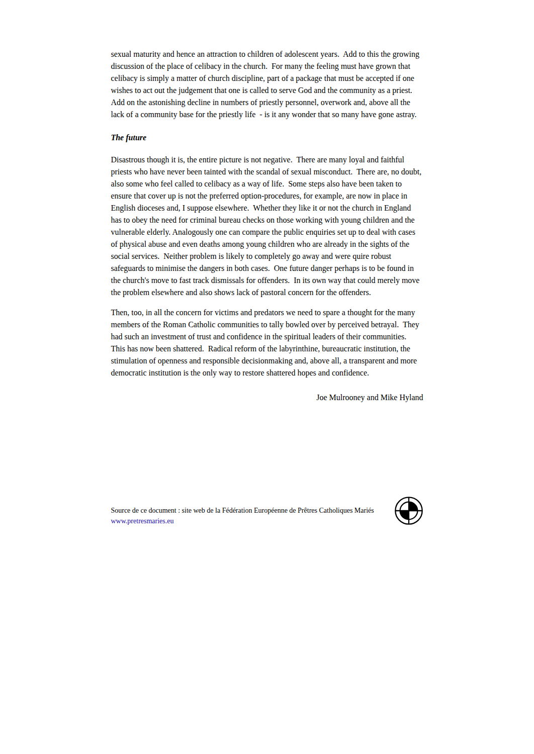sexual maturity and hence an attraction to children of adolescent years. Add to this the growing discussion of the place of celibacy in the church. For many the feeling must have grown that celibacy is simply a matter of church discipline, part of a package that must be accepted if one wishes to act out the judgement that one is called to serve God and the community as a priest. Add on the astonishing decline in numbers of priestly personnel, overwork and, above all the lack of a community base for the priestly life - is it any wonder that so many have gone astray.
The future
Disastrous though it is, the entire picture is not negative. There are many loyal and faithful priests who have never been tainted with the scandal of sexual misconduct. There are, no doubt, also some who feel called to celibacy as a way of life. Some steps also have been taken to ensure that cover up is not the preferred option-procedures, for example, are now in place in English dioceses and, I suppose elsewhere. Whether they like it or not the church in England has to obey the need for criminal bureau checks on those working with young children and the vulnerable elderly. Analogously one can compare the public enquiries set up to deal with cases of physical abuse and even deaths among young children who are already in the sights of the social services. Neither problem is likely to completely go away and were quire robust safeguards to minimise the dangers in both cases. One future danger perhaps is to be found in the church's move to fast track dismissals for offenders. In its own way that could merely move the problem elsewhere and also shows lack of pastoral concern for the offenders.
Then, too, in all the concern for victims and predators we need to spare a thought for the many members of the Roman Catholic communities to tally bowled over by perceived betrayal. They had such an investment of trust and confidence in the spiritual leaders of their communities. This has now been shattered. Radical reform of the labyrinthine, bureaucratic institution, the stimulation of openness and responsible decisionmaking and, above all, a transparent and more democratic institution is the only way to restore shattered hopes and confidence.
Joe Mulrooney and Mike Hyland
Source de ce document : site web de la Fédération Européenne de Prêtres Catholiques Mariés www.pretresmaries.eu